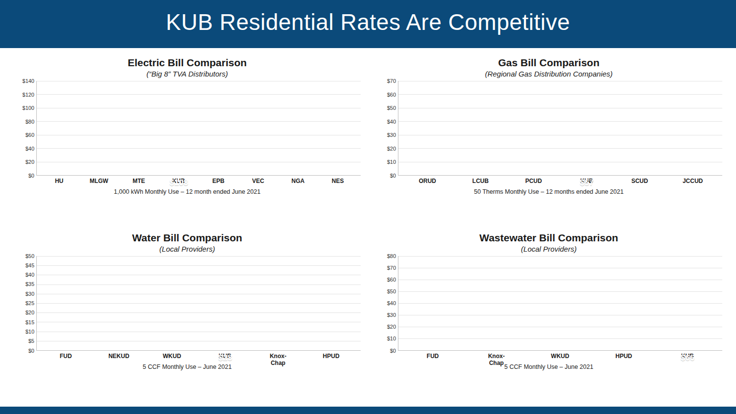KUB Residential Rates Are Competitive
Electric Bill Comparison
(“Big 8” TVA Distributors)
$140 $120 $100 $80 $60 $40 $20 $0
$108
HU MLGW MTE KUB EPB VEC NGA NES
1,000 kWh Monthly Use – 12 month ended June 2021
Gas Bill Comparison
(Regional Gas Distribution Companies)
$70 $60 $50 $40 $30 $20 $10 $0
$57
ORUD LCUB PCUD KUB SCUD JCCUD
50 Therms Monthly Use – 12 months ended June 2021
Water Bill Comparison
(Local Providers)
$50 $45 $40 $35 $30 $25 $20 $15 $10 $5 $0
$28
FUD NEKUD WKUD KUB Knox-Chap HPUD
5 CCF Monthly Use – June 2021
Wastewater Bill Comparison
(Local Providers)
$80 $70 $60 $50 $40 $30 $20 $10 $0
$66
FUD Knox-Chap WKUD HPUD KUB
5 CCF Monthly Use – June 2021